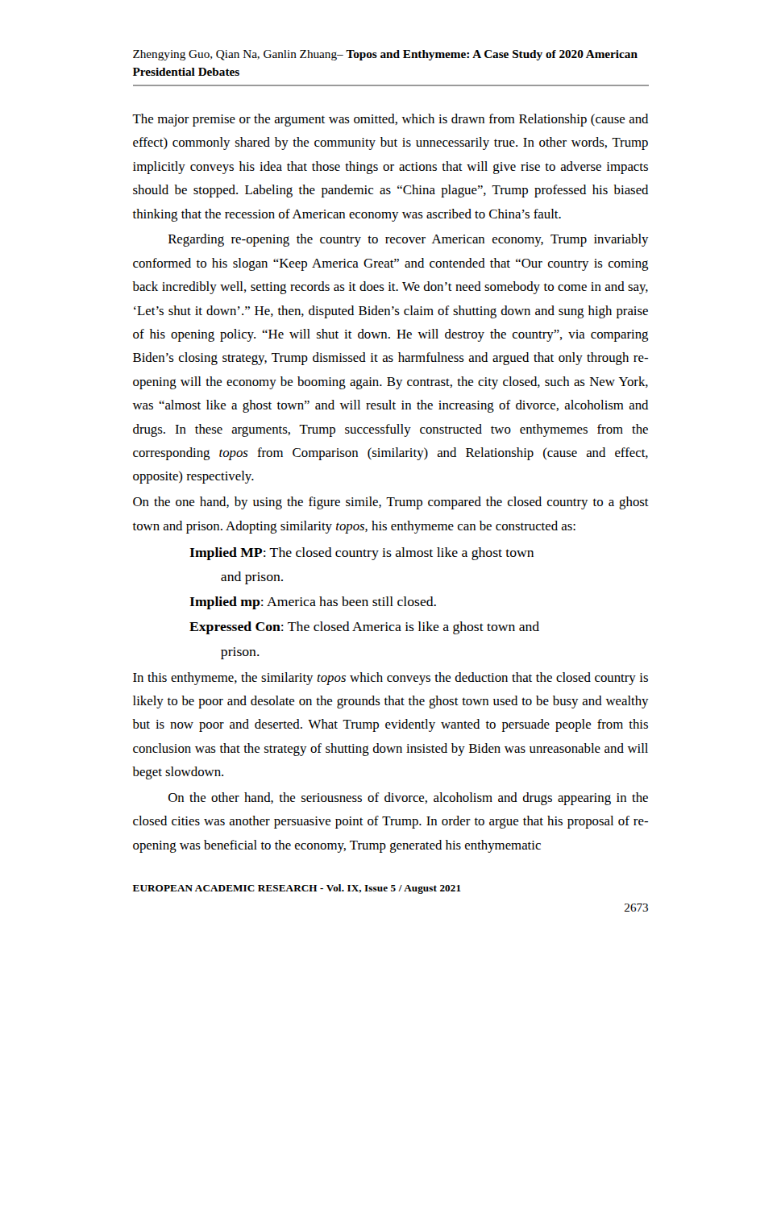Zhengying Guo, Qian Na, Ganlin Zhuang– Topos and Enthymeme: A Case Study of 2020 American Presidential Debates
The major premise or the argument was omitted, which is drawn from Relationship (cause and effect) commonly shared by the community but is unnecessarily true. In other words, Trump implicitly conveys his idea that those things or actions that will give rise to adverse impacts should be stopped. Labeling the pandemic as “China plague”, Trump professed his biased thinking that the recession of American economy was ascribed to China’s fault.
Regarding re-opening the country to recover American economy, Trump invariably conformed to his slogan “Keep America Great” and contended that “Our country is coming back incredibly well, setting records as it does it. We don’t need somebody to come in and say, ‘Let’s shut it down’.” He, then, disputed Biden’s claim of shutting down and sung high praise of his opening policy. “He will shut it down. He will destroy the country”, via comparing Biden’s closing strategy, Trump dismissed it as harmfulness and argued that only through re-opening will the economy be booming again. By contrast, the city closed, such as New York, was “almost like a ghost town” and will result in the increasing of divorce, alcoholism and drugs. In these arguments, Trump successfully constructed two enthymemes from the corresponding topos from Comparison (similarity) and Relationship (cause and effect, opposite) respectively.
On the one hand, by using the figure simile, Trump compared the closed country to a ghost town and prison. Adopting similarity topos, his enthymeme can be constructed as:
Implied MP: The closed country is almost like a ghost town
and prison.
Implied mp: America has been still closed.
Expressed Con: The closed America is like a ghost town and
prison.
In this enthymeme, the similarity topos which conveys the deduction that the closed country is likely to be poor and desolate on the grounds that the ghost town used to be busy and wealthy but is now poor and deserted. What Trump evidently wanted to persuade people from this conclusion was that the strategy of shutting down insisted by Biden was unreasonable and will beget slowdown.
On the other hand, the seriousness of divorce, alcoholism and drugs appearing in the closed cities was another persuasive point of Trump. In order to argue that his proposal of re-opening was beneficial to the economy, Trump generated his enthymematic
EUROPEAN ACADEMIC RESEARCH - Vol. IX, Issue 5 / August 2021
2673